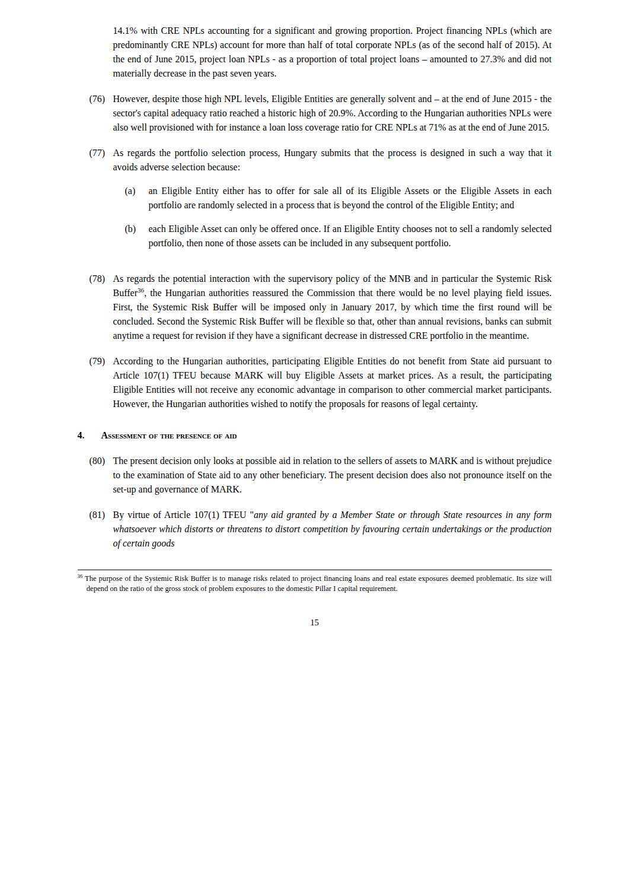14.1% with CRE NPLs accounting for a significant and growing proportion. Project financing NPLs (which are predominantly CRE NPLs) account for more than half of total corporate NPLs (as of the second half of 2015). At the end of June 2015, project loan NPLs - as a proportion of total project loans – amounted to 27.3% and did not materially decrease in the past seven years.
(76)
However, despite those high NPL levels, Eligible Entities are generally solvent and – at the end of June 2015 - the sector's capital adequacy ratio reached a historic high of 20.9%. According to the Hungarian authorities NPLs were also well provisioned with for instance a loan loss coverage ratio for CRE NPLs at 71% as at the end of June 2015.
(77)
As regards the portfolio selection process, Hungary submits that the process is designed in such a way that it avoids adverse selection because:
(a)
an Eligible Entity either has to offer for sale all of its Eligible Assets or the Eligible Assets in each portfolio are randomly selected in a process that is beyond the control of the Eligible Entity; and
(b)
each Eligible Asset can only be offered once. If an Eligible Entity chooses not to sell a randomly selected portfolio, then none of those assets can be included in any subsequent portfolio.
(78)
As regards the potential interaction with the supervisory policy of the MNB and in particular the Systemic Risk Buffer36, the Hungarian authorities reassured the Commission that there would be no level playing field issues. First, the Systemic Risk Buffer will be imposed only in January 2017, by which time the first round will be concluded. Second the Systemic Risk Buffer will be flexible so that, other than annual revisions, banks can submit anytime a request for revision if they have a significant decrease in distressed CRE portfolio in the meantime.
(79)
According to the Hungarian authorities, participating Eligible Entities do not benefit from State aid pursuant to Article 107(1) TFEU because MARK will buy Eligible Assets at market prices. As a result, the participating Eligible Entities will not receive any economic advantage in comparison to other commercial market participants. However, the Hungarian authorities wished to notify the proposals for reasons of legal certainty.
4. Assessment of the presence of aid
(80)
The present decision only looks at possible aid in relation to the sellers of assets to MARK and is without prejudice to the examination of State aid to any other beneficiary. The present decision does also not pronounce itself on the set-up and governance of MARK.
(81)
By virtue of Article 107(1) TFEU "any aid granted by a Member State or through State resources in any form whatsoever which distorts or threatens to distort competition by favouring certain undertakings or the production of certain goods
36 The purpose of the Systemic Risk Buffer is to manage risks related to project financing loans and real estate exposures deemed problematic. Its size will depend on the ratio of the gross stock of problem exposures to the domestic Pillar I capital requirement.
15